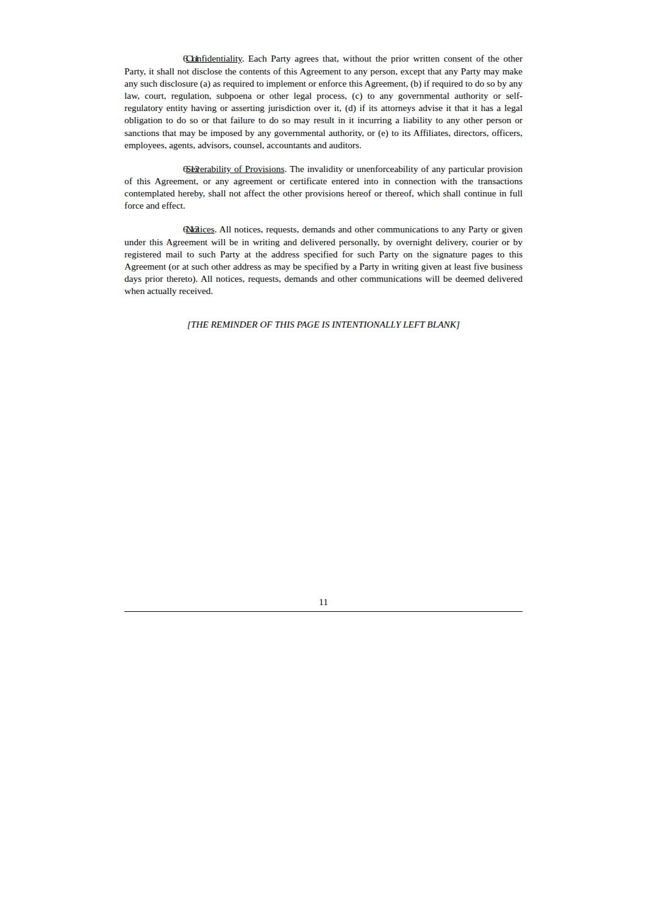6.11 Confidentiality. Each Party agrees that, without the prior written consent of the other Party, it shall not disclose the contents of this Agreement to any person, except that any Party may make any such disclosure (a) as required to implement or enforce this Agreement, (b) if required to do so by any law, court, regulation, subpoena or other legal process, (c) to any governmental authority or self-regulatory entity having or asserting jurisdiction over it, (d) if its attorneys advise it that it has a legal obligation to do so or that failure to do so may result in it incurring a liability to any other person or sanctions that may be imposed by any governmental authority, or (e) to its Affiliates, directors, officers, employees, agents, advisors, counsel, accountants and auditors.
6.12 Severability of Provisions. The invalidity or unenforceability of any particular provision of this Agreement, or any agreement or certificate entered into in connection with the transactions contemplated hereby, shall not affect the other provisions hereof or thereof, which shall continue in full force and effect.
6.13 Notices. All notices, requests, demands and other communications to any Party or given under this Agreement will be in writing and delivered personally, by overnight delivery, courier or by registered mail to such Party at the address specified for such Party on the signature pages to this Agreement (or at such other address as may be specified by a Party in writing given at least five business days prior thereto). All notices, requests, demands and other communications will be deemed delivered when actually received.
[THE REMINDER OF THIS PAGE IS INTENTIONALLY LEFT BLANK]
11